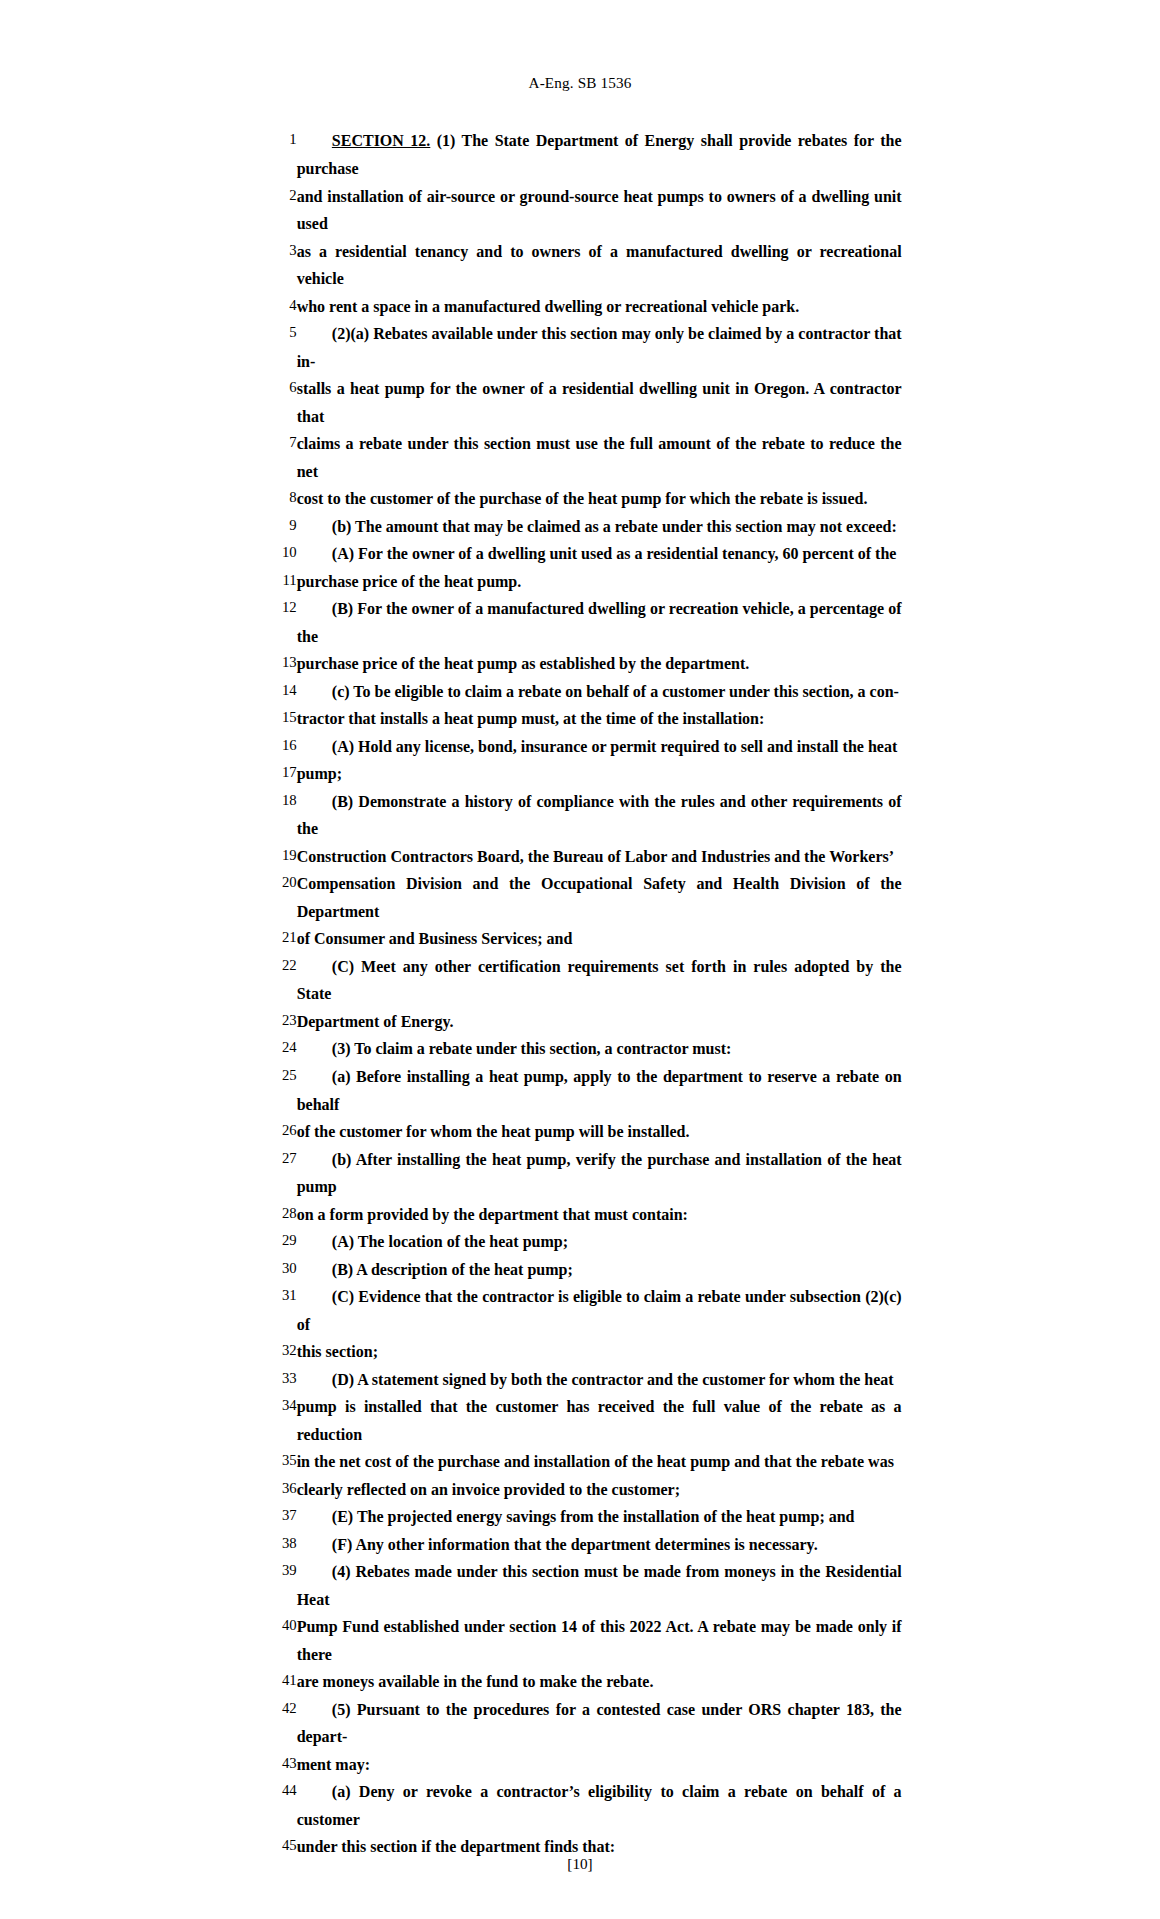A-Eng. SB 1536
| 1 | SECTION 12. (1) The State Department of Energy shall provide rebates for the purchase |
| 2 | and installation of air-source or ground-source heat pumps to owners of a dwelling unit used |
| 3 | as a residential tenancy and to owners of a manufactured dwelling or recreational vehicle |
| 4 | who rent a space in a manufactured dwelling or recreational vehicle park. |
| 5 | (2)(a) Rebates available under this section may only be claimed by a contractor that in- |
| 6 | stalls a heat pump for the owner of a residential dwelling unit in Oregon. A contractor that |
| 7 | claims a rebate under this section must use the full amount of the rebate to reduce the net |
| 8 | cost to the customer of the purchase of the heat pump for which the rebate is issued. |
| 9 | (b) The amount that may be claimed as a rebate under this section may not exceed: |
| 10 | (A) For the owner of a dwelling unit used as a residential tenancy, 60 percent of the |
| 11 | purchase price of the heat pump. |
| 12 | (B) For the owner of a manufactured dwelling or recreation vehicle, a percentage of the |
| 13 | purchase price of the heat pump as established by the department. |
| 14 | (c) To be eligible to claim a rebate on behalf of a customer under this section, a con- |
| 15 | tractor that installs a heat pump must, at the time of the installation: |
| 16 | (A) Hold any license, bond, insurance or permit required to sell and install the heat |
| 17 | pump; |
| 18 | (B) Demonstrate a history of compliance with the rules and other requirements of the |
| 19 | Construction Contractors Board, the Bureau of Labor and Industries and the Workers’ |
| 20 | Compensation Division and the Occupational Safety and Health Division of the Department |
| 21 | of Consumer and Business Services; and |
| 22 | (C) Meet any other certification requirements set forth in rules adopted by the State |
| 23 | Department of Energy. |
| 24 | (3) To claim a rebate under this section, a contractor must: |
| 25 | (a) Before installing a heat pump, apply to the department to reserve a rebate on behalf |
| 26 | of the customer for whom the heat pump will be installed. |
| 27 | (b) After installing the heat pump, verify the purchase and installation of the heat pump |
| 28 | on a form provided by the department that must contain: |
| 29 | (A) The location of the heat pump; |
| 30 | (B) A description of the heat pump; |
| 31 | (C) Evidence that the contractor is eligible to claim a rebate under subsection (2)(c) of |
| 32 | this section; |
| 33 | (D) A statement signed by both the contractor and the customer for whom the heat |
| 34 | pump is installed that the customer has received the full value of the rebate as a reduction |
| 35 | in the net cost of the purchase and installation of the heat pump and that the rebate was |
| 36 | clearly reflected on an invoice provided to the customer; |
| 37 | (E) The projected energy savings from the installation of the heat pump; and |
| 38 | (F) Any other information that the department determines is necessary. |
| 39 | (4) Rebates made under this section must be made from moneys in the Residential Heat |
| 40 | Pump Fund established under section 14 of this 2022 Act. A rebate may be made only if there |
| 41 | are moneys available in the fund to make the rebate. |
| 42 | (5) Pursuant to the procedures for a contested case under ORS chapter 183, the depart- |
| 43 | ment may: |
| 44 | (a) Deny or revoke a contractor’s eligibility to claim a rebate on behalf of a customer |
| 45 | under this section if the department finds that: |
[10]